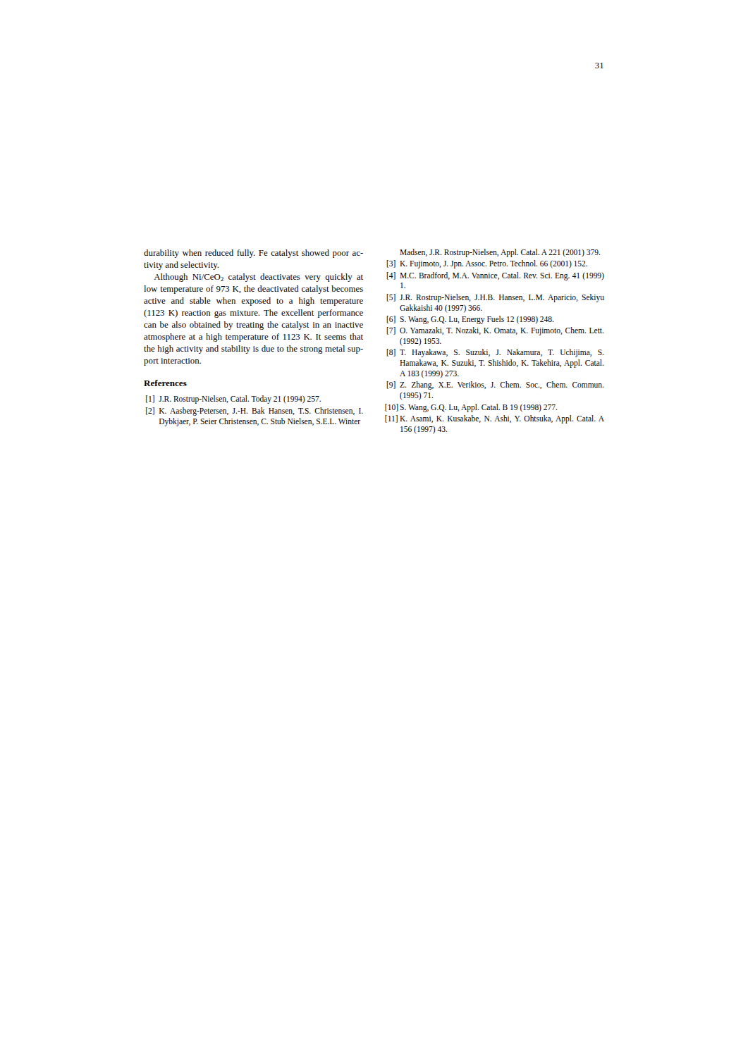31
durability when reduced fully. Fe catalyst showed poor activity and selectivity.
Although Ni/CeO2 catalyst deactivates very quickly at low temperature of 973 K, the deactivated catalyst becomes active and stable when exposed to a high temperature (1123 K) reaction gas mixture. The excellent performance can be also obtained by treating the catalyst in an inactive atmosphere at a high temperature of 1123 K. It seems that the high activity and stability is due to the strong metal support interaction.
References
[1] J.R. Rostrup-Nielsen, Catal. Today 21 (1994) 257.
[2] K. Aasberg-Petersen, J.-H. Bak Hansen, T.S. Christensen, I. Dybkjaer, P. Seier Christensen, C. Stub Nielsen, S.E.L. Winter
[2] Madsen, J.R. Rostrup-Nielsen, Appl. Catal. A 221 (2001) 379.
[3] K. Fujimoto, J. Jpn. Assoc. Petro. Technol. 66 (2001) 152.
[4] M.C. Bradford, M.A. Vannice, Catal. Rev. Sci. Eng. 41 (1999) 1.
[5] J.R. Rostrup-Nielsen, J.H.B. Hansen, L.M. Aparicio, Sekiyu Gakkaishi 40 (1997) 366.
[6] S. Wang, G.Q. Lu, Energy Fuels 12 (1998) 248.
[7] O. Yamazaki, T. Nozaki, K. Omata, K. Fujimoto, Chem. Lett. (1992) 1953.
[8] T. Hayakawa, S. Suzuki, J. Nakamura, T. Uchijima, S. Hamakawa, K. Suzuki, T. Shishido, K. Takehira, Appl. Catal. A 183 (1999) 273.
[9] Z. Zhang, X.E. Verikios, J. Chem. Soc., Chem. Commun. (1995) 71.
[10] S. Wang, G.Q. Lu, Appl. Catal. B 19 (1998) 277.
[11] K. Asami, K. Kusakabe, N. Ashi, Y. Ohtsuka, Appl. Catal. A 156 (1997) 43.